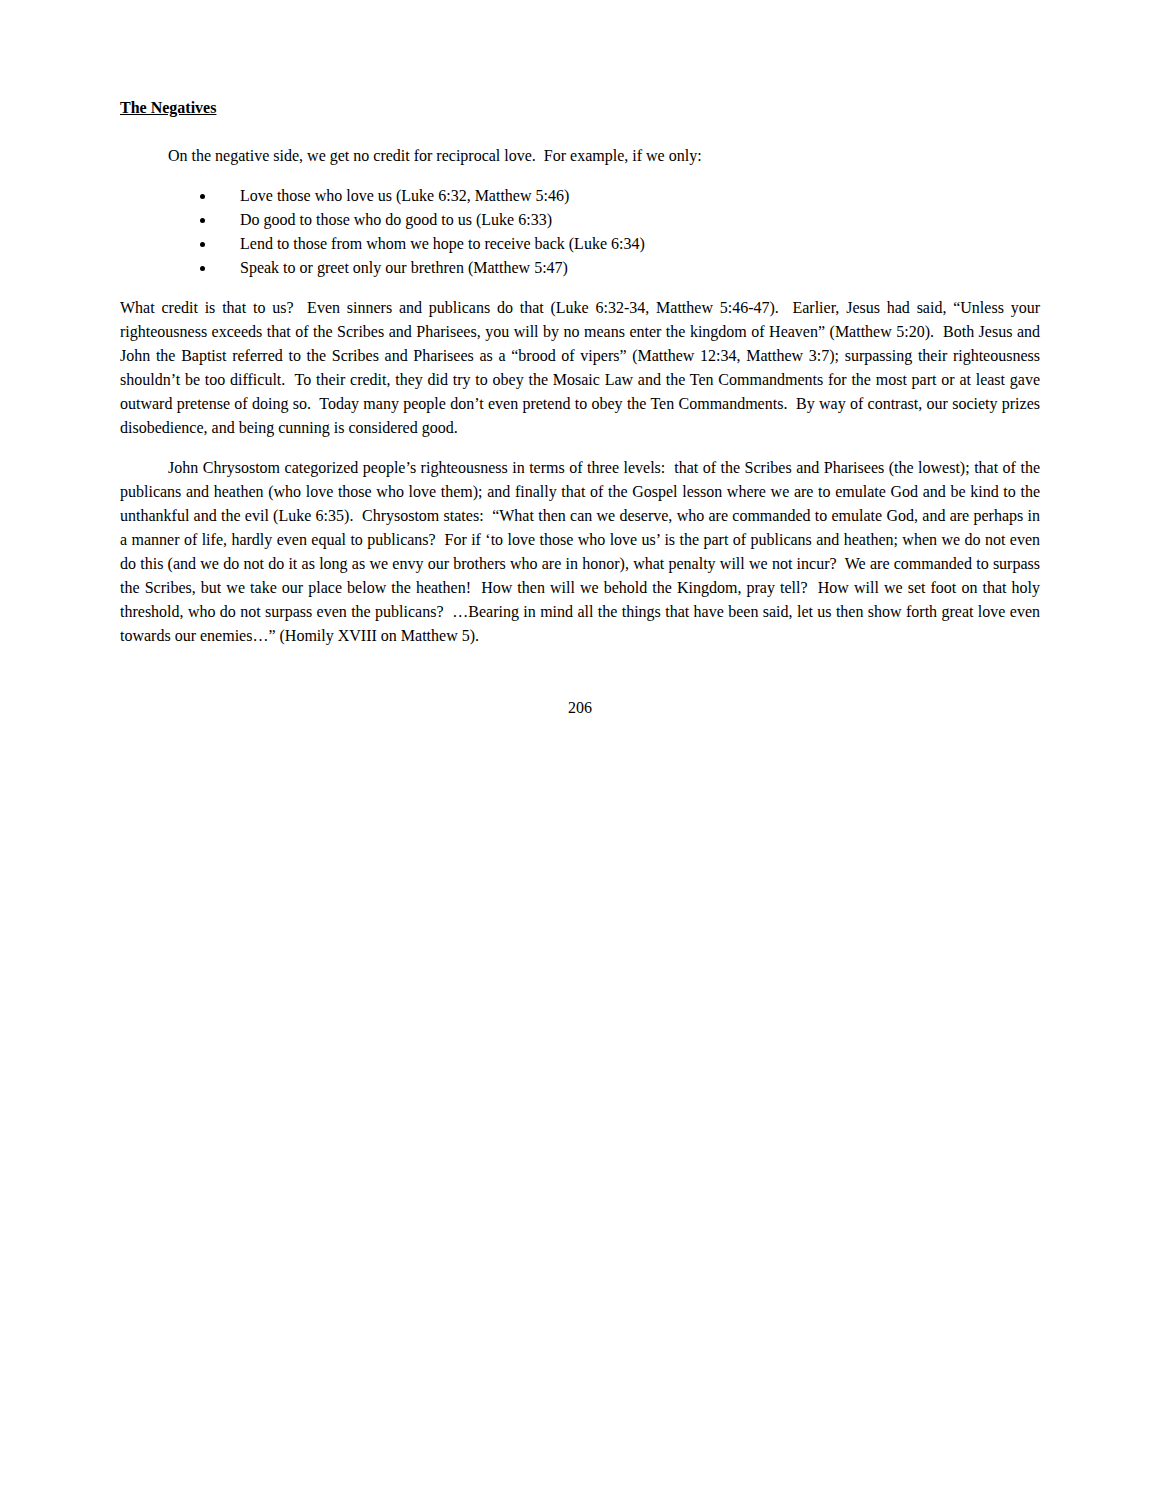The Negatives
On the negative side, we get no credit for reciprocal love. For example, if we only:
Love those who love us (Luke 6:32, Matthew 5:46)
Do good to those who do good to us (Luke 6:33)
Lend to those from whom we hope to receive back (Luke 6:34)
Speak to or greet only our brethren (Matthew 5:47)
What credit is that to us? Even sinners and publicans do that (Luke 6:32-34, Matthew 5:46-47). Earlier, Jesus had said, “Unless your righteousness exceeds that of the Scribes and Pharisees, you will by no means enter the kingdom of Heaven” (Matthew 5:20). Both Jesus and John the Baptist referred to the Scribes and Pharisees as a “brood of vipers” (Matthew 12:34, Matthew 3:7); surpassing their righteousness shouldn’t be too difficult. To their credit, they did try to obey the Mosaic Law and the Ten Commandments for the most part or at least gave outward pretense of doing so. Today many people don’t even pretend to obey the Ten Commandments. By way of contrast, our society prizes disobedience, and being cunning is considered good.
John Chrysostom categorized people’s righteousness in terms of three levels: that of the Scribes and Pharisees (the lowest); that of the publicans and heathen (who love those who love them); and finally that of the Gospel lesson where we are to emulate God and be kind to the unthankful and the evil (Luke 6:35). Chrysostom states: “What then can we deserve, who are commanded to emulate God, and are perhaps in a manner of life, hardly even equal to publicans? For if ‘to love those who love us’ is the part of publicans and heathen; when we do not even do this (and we do not do it as long as we envy our brothers who are in honor), what penalty will we not incur? We are commanded to surpass the Scribes, but we take our place below the heathen! How then will we behold the Kingdom, pray tell? How will we set foot on that holy threshold, who do not surpass even the publicans? …Bearing in mind all the things that have been said, let us then show forth great love even towards our enemies…” (Homily XVIII on Matthew 5).
206